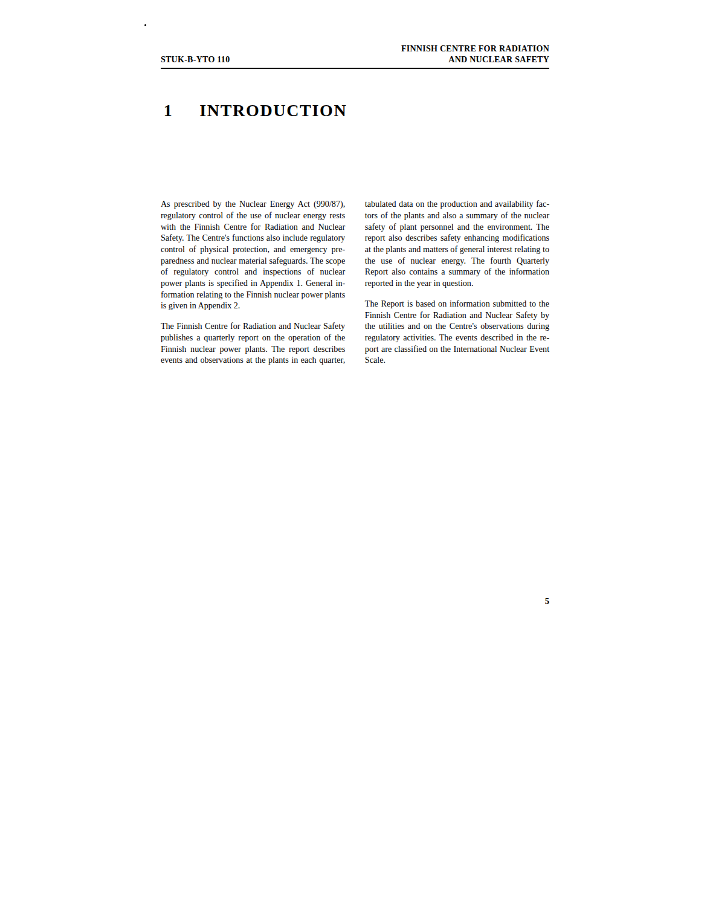STUK-B-YTO 110
FINNISH CENTRE FOR RADIATION
AND NUCLEAR SAFETY
1 INTRODUCTION
As prescribed by the Nuclear Energy Act (990/87), regulatory control of the use of nuclear energy rests with the Finnish Centre for Radiation and Nuclear Safety. The Centre's functions also include regulatory control of physical protection, and emergency preparedness and nuclear material safeguards. The scope of regulatory control and inspections of nuclear power plants is specified in Appendix 1. General information relating to the Finnish nuclear power plants is given in Appendix 2.
The Finnish Centre for Radiation and Nuclear Safety publishes a quarterly report on the operation of the Finnish nuclear power plants. The report describes events and observations at the plants in each quarter, tabulated data on the production and availability factors of the plants and also a summary of the nuclear safety of plant personnel and the environment. The report also describes safety enhancing modifications at the plants and matters of general interest relating to the use of nuclear energy. The fourth Quarterly Report also contains a summary of the information reported in the year in question.
The Report is based on information submitted to the Finnish Centre for Radiation and Nuclear Safety by the utilities and on the Centre's observations during regulatory activities. The events described in the report are classified on the International Nuclear Event Scale.
5